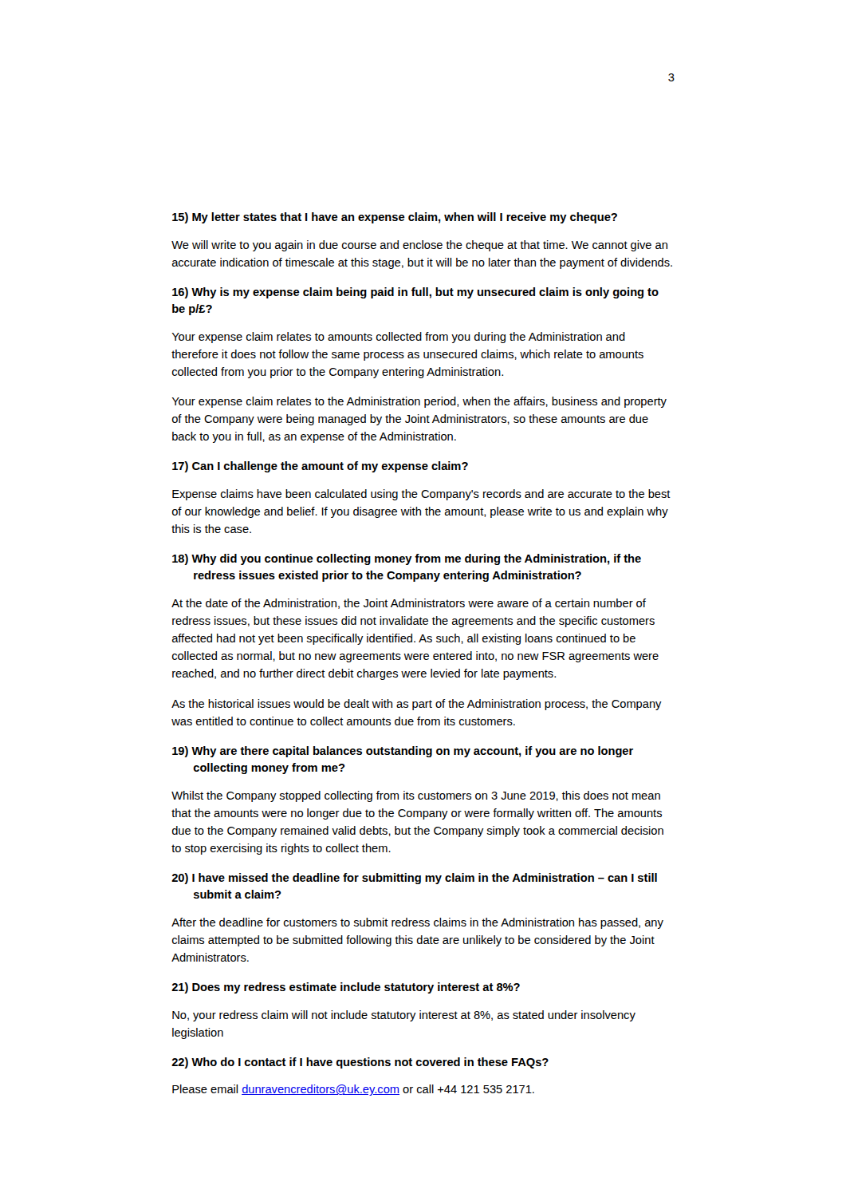3
15) My letter states that I have an expense claim, when will I receive my cheque?
We will write to you again in due course and enclose the cheque at that time. We cannot give an accurate indication of timescale at this stage, but it will be no later than the payment of dividends.
16) Why is my expense claim being paid in full, but my unsecured claim is only going to be p/£?
Your expense claim relates to amounts collected from you during the Administration and therefore it does not follow the same process as unsecured claims, which relate to amounts collected from you prior to the Company entering Administration.
Your expense claim relates to the Administration period, when the affairs, business and property of the Company were being managed by the Joint Administrators, so these amounts are due back to you in full, as an expense of the Administration.
17) Can I challenge the amount of my expense claim?
Expense claims have been calculated using the Company's records and are accurate to the best of our knowledge and belief. If you disagree with the amount, please write to us and explain why this is the case.
18) Why did you continue collecting money from me during the Administration, if the redress issues existed prior to the Company entering Administration?
At the date of the Administration, the Joint Administrators were aware of a certain number of redress issues, but these issues did not invalidate the agreements and the specific customers affected had not yet been specifically identified. As such, all existing loans continued to be collected as normal, but no new agreements were entered into, no new FSR agreements were reached, and no further direct debit charges were levied for late payments.
As the historical issues would be dealt with as part of the Administration process, the Company was entitled to continue to collect amounts due from its customers.
19) Why are there capital balances outstanding on my account, if you are no longer collecting money from me?
Whilst the Company stopped collecting from its customers on 3 June 2019, this does not mean that the amounts were no longer due to the Company or were formally written off. The amounts due to the Company remained valid debts, but the Company simply took a commercial decision to stop exercising its rights to collect them.
20) I have missed the deadline for submitting my claim in the Administration – can I still submit a claim?
After the deadline for customers to submit redress claims in the Administration has passed, any claims attempted to be submitted following this date are unlikely to be considered by the Joint Administrators.
21) Does my redress estimate include statutory interest at 8%?
No, your redress claim will not include statutory interest at 8%, as stated under insolvency legislation
22) Who do I contact if I have questions not covered in these FAQs?
Please email dunravencreditors@uk.ey.com or call +44 121 535 2171.